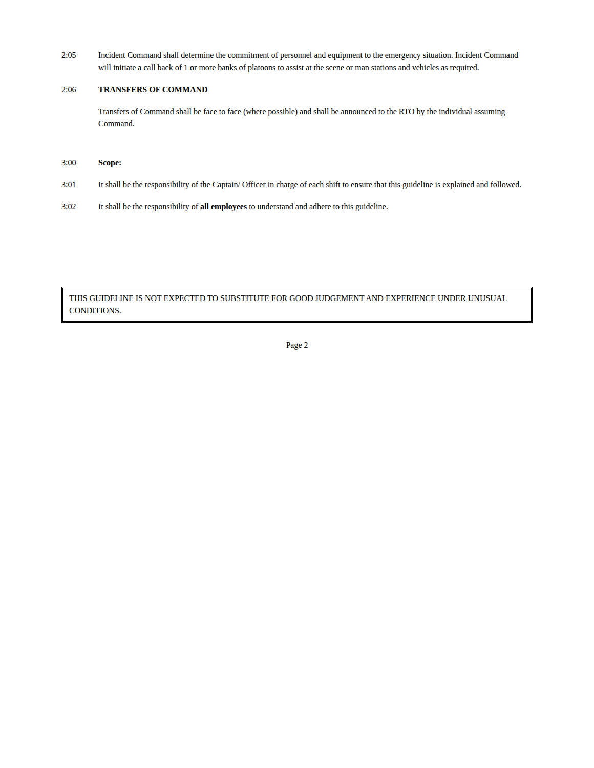2:05
Incident Command shall determine the commitment of personnel and equipment to the emergency situation. Incident Command will initiate a call back of 1 or more banks of platoons to assist at the scene or man stations and vehicles as required.
2:06
TRANSFERS OF COMMAND
Transfers of Command shall be face to face (where possible) and shall be announced to the RTO by the individual assuming Command.
3:00
Scope:
3:01
It shall be the responsibility of the Captain/ Officer in charge of each shift to ensure that this guideline is explained and followed.
3:02
It shall be the responsibility of all employees to understand and adhere to this guideline.
This guideline is not expected to substitute for good judgement and experience under unusual conditions.
Page 2